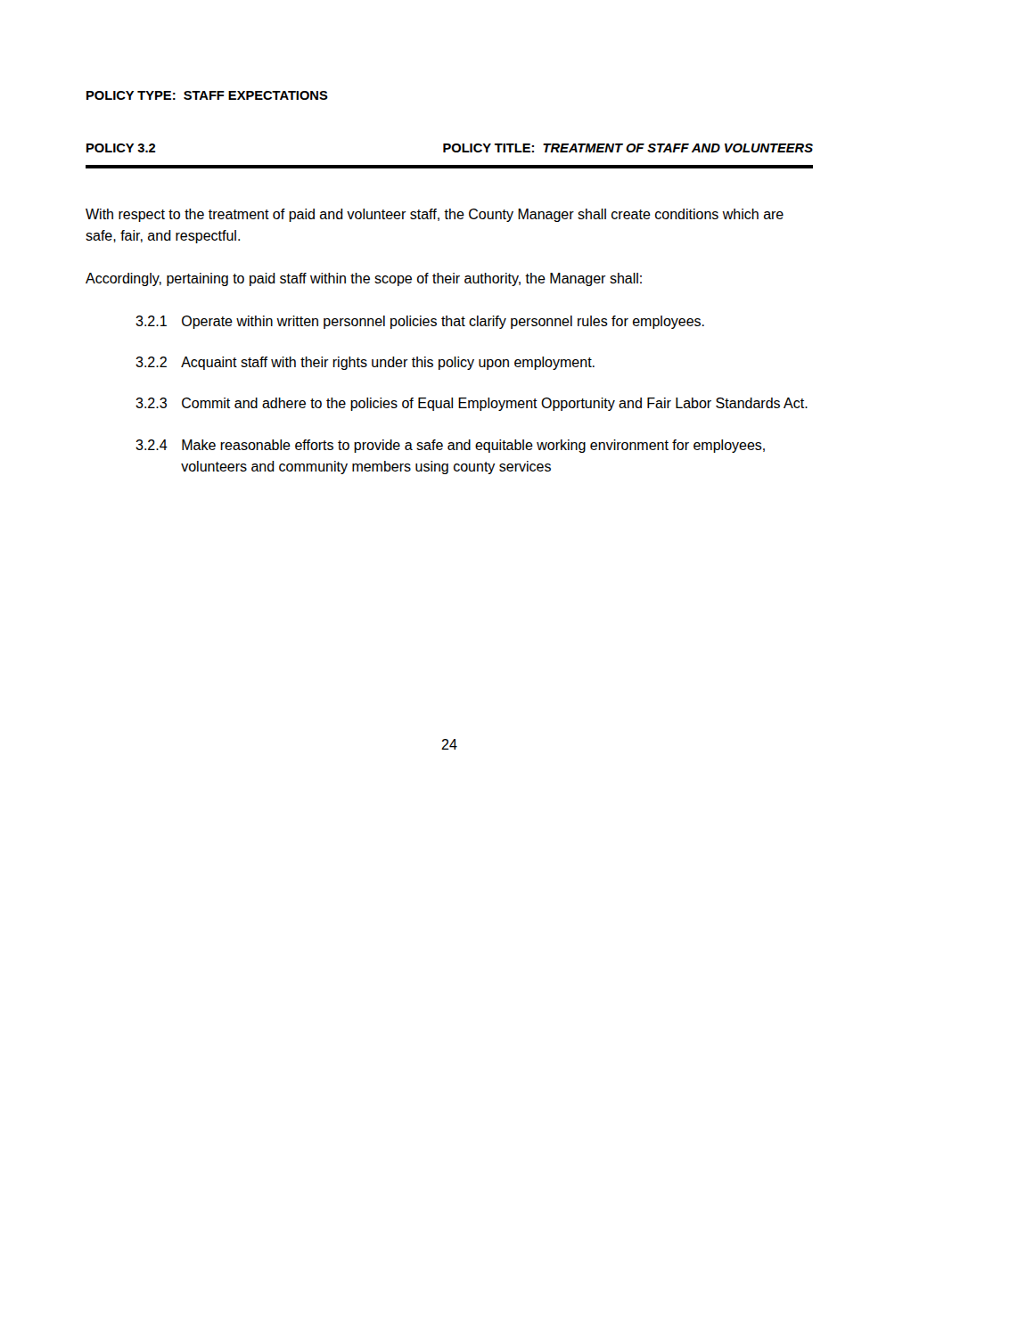POLICY TYPE: STAFF EXPECTATIONS
POLICY 3.2 POLICY TITLE: TREATMENT OF STAFF AND VOLUNTEERS
With respect to the treatment of paid and volunteer staff, the County Manager shall create conditions which are safe, fair, and respectful.
Accordingly, pertaining to paid staff within the scope of their authority, the Manager shall:
3.2.1 Operate within written personnel policies that clarify personnel rules for employees.
3.2.2 Acquaint staff with their rights under this policy upon employment.
3.2.3 Commit and adhere to the policies of Equal Employment Opportunity and Fair Labor Standards Act.
3.2.4 Make reasonable efforts to provide a safe and equitable working environment for employees, volunteers and community members using county services
24